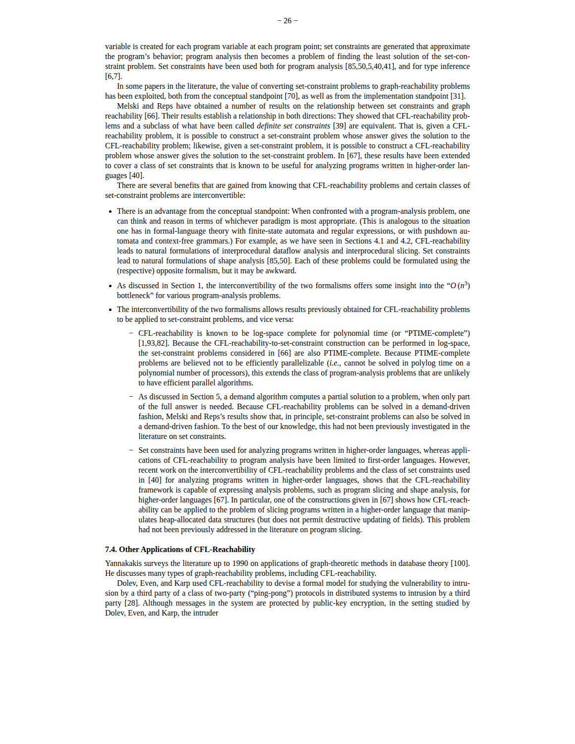− 26 −
variable is created for each program variable at each program point; set constraints are generated that approximate the program’s behavior; program analysis then becomes a problem of finding the least solution of the set-constraint problem. Set constraints have been used both for program analysis [85,50,5,40,41], and for type inference [6,7].
In some papers in the literature, the value of converting set-constraint problems to graph-reachability problems has been exploited, both from the conceptual standpoint [70], as well as from the implementation standpoint [31].
Melski and Reps have obtained a number of results on the relationship between set constraints and graph reachability [66]. Their results establish a relationship in both directions: They showed that CFL-reachability problems and a subclass of what have been called definite set constraints [39] are equivalent. That is, given a CFL-reachability problem, it is possible to construct a set-constraint problem whose answer gives the solution to the CFL-reachability problem; likewise, given a set-constraint problem, it is possible to construct a CFL-reachability problem whose answer gives the solution to the set-constraint problem. In [67], these results have been extended to cover a class of set constraints that is known to be useful for analyzing programs written in higher-order languages [40].
There are several benefits that are gained from knowing that CFL-reachability problems and certain classes of set-constraint problems are interconvertible:
There is an advantage from the conceptual standpoint: When confronted with a program-analysis problem, one can think and reason in terms of whichever paradigm is most appropriate. (This is analogous to the situation one has in formal-language theory with finite-state automata and regular expressions, or with pushdown automata and context-free grammars.) For example, as we have seen in Sections 4.1 and 4.2, CFL-reachability leads to natural formulations of interprocedural dataflow analysis and interprocedural slicing. Set constraints lead to natural formulations of shape analysis [85,50]. Each of these problems could be formulated using the (respective) opposite formalism, but it may be awkward.
As discussed in Section 1, the interconvertibility of the two formalisms offers some insight into the “O (n3) bottleneck” for various program-analysis problems.
The interconvertibility of the two formalisms allows results previously obtained for CFL-reachability problems to be applied to set-constraint problems, and vice versa:
CFL-reachability is known to be log-space complete for polynomial time (or “PTIME-complete”) [1,93,82]. Because the CFL-reachability-to-set-constraint construction can be performed in log-space, the set-constraint problems considered in [66] are also PTIME-complete. Because PTIME-complete problems are believed not to be efficiently parallelizable (i.e., cannot be solved in polylog time on a polynomial number of processors), this extends the class of program-analysis problems that are unlikely to have efficient parallel algorithms.
As discussed in Section 5, a demand algorithm computes a partial solution to a problem, when only part of the full answer is needed. Because CFL-reachability problems can be solved in a demand-driven fashion, Melski and Reps’s results show that, in principle, set-constraint problems can also be solved in a demand-driven fashion. To the best of our knowledge, this had not been previously investigated in the literature on set constraints.
Set constraints have been used for analyzing programs written in higher-order languages, whereas applications of CFL-reachability to program analysis have been limited to first-order languages. However, recent work on the interconvertibility of CFL-reachability problems and the class of set constraints used in [40] for analyzing programs written in higher-order languages, shows that the CFL-reachability framework is capable of expressing analysis problems, such as program slicing and shape analysis, for higher-order languages [67]. In particular, one of the constructions given in [67] shows how CFL-reachability can be applied to the problem of slicing programs written in a higher-order language that manipulates heap-allocated data structures (but does not permit destructive updating of fields). This problem had not been previously addressed in the literature on program slicing.
7.4. Other Applications of CFL-Reachability
Yannakakis surveys the literature up to 1990 on applications of graph-theoretic methods in database theory [100]. He discusses many types of graph-reachability problems, including CFL-reachability.
Dolev, Even, and Karp used CFL-reachability to devise a formal model for studying the vulnerability to intrusion by a third party of a class of two-party (“ping-pong”) protocols in distributed systems to intrusion by a third party [28]. Although messages in the system are protected by public-key encryption, in the setting studied by Dolev, Even, and Karp, the intruder